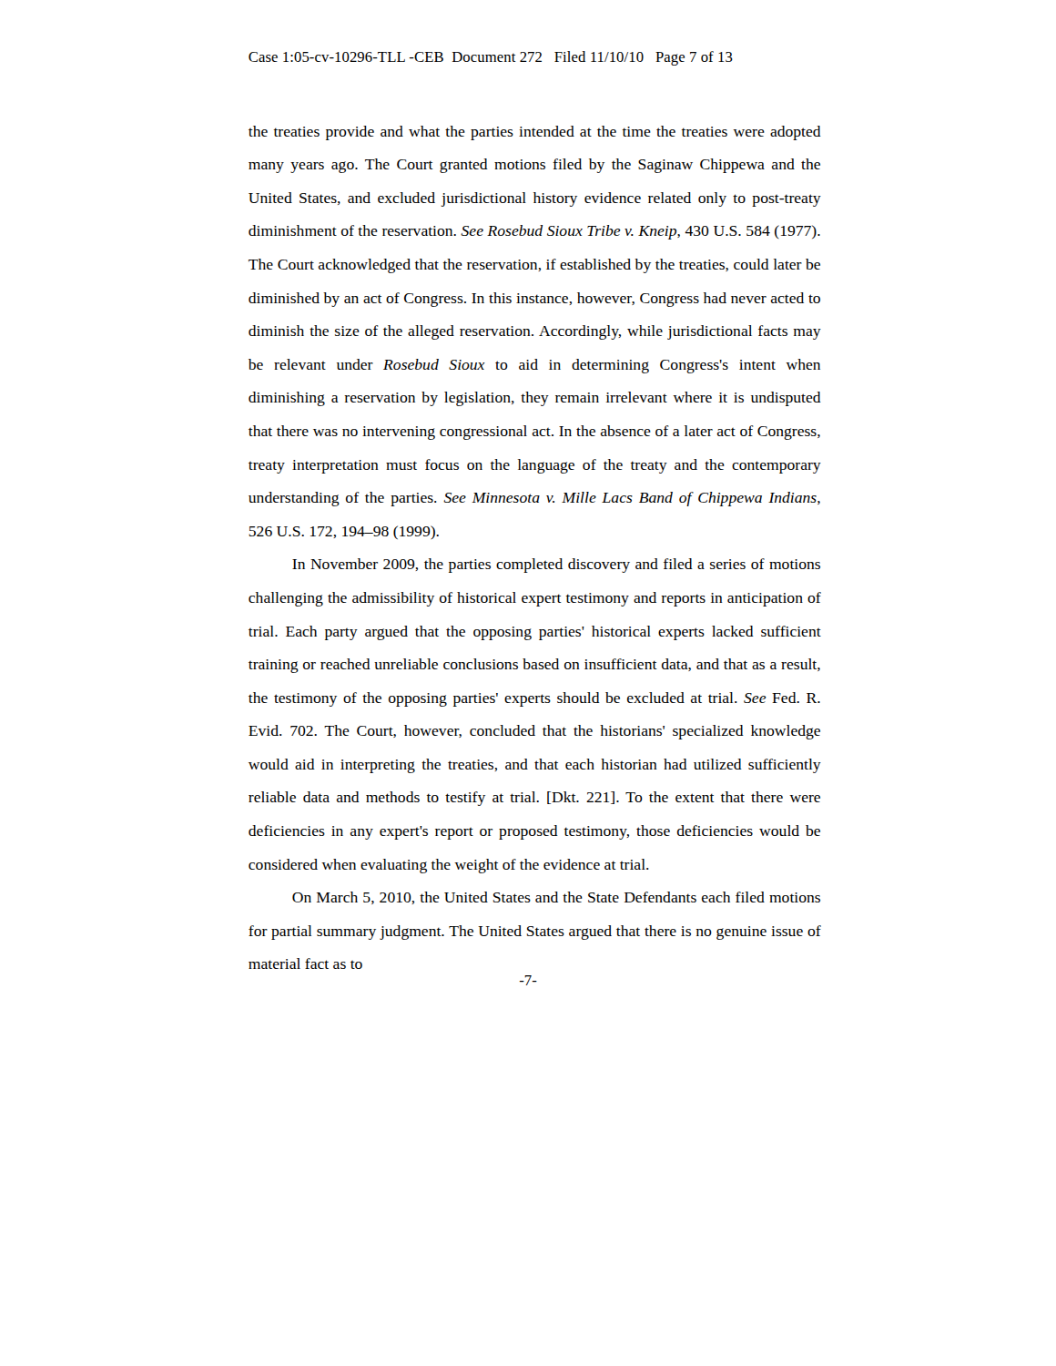Case 1:05-cv-10296-TLL -CEB Document 272 Filed 11/10/10 Page 7 of 13
the treaties provide and what the parties intended at the time the treaties were adopted many years ago. The Court granted motions filed by the Saginaw Chippewa and the United States, and excluded jurisdictional history evidence related only to post-treaty diminishment of the reservation. See Rosebud Sioux Tribe v. Kneip, 430 U.S. 584 (1977). The Court acknowledged that the reservation, if established by the treaties, could later be diminished by an act of Congress. In this instance, however, Congress had never acted to diminish the size of the alleged reservation. Accordingly, while jurisdictional facts may be relevant under Rosebud Sioux to aid in determining Congress's intent when diminishing a reservation by legislation, they remain irrelevant where it is undisputed that there was no intervening congressional act. In the absence of a later act of Congress, treaty interpretation must focus on the language of the treaty and the contemporary understanding of the parties. See Minnesota v. Mille Lacs Band of Chippewa Indians, 526 U.S. 172, 194–98 (1999).
In November 2009, the parties completed discovery and filed a series of motions challenging the admissibility of historical expert testimony and reports in anticipation of trial. Each party argued that the opposing parties' historical experts lacked sufficient training or reached unreliable conclusions based on insufficient data, and that as a result, the testimony of the opposing parties' experts should be excluded at trial. See Fed. R. Evid. 702. The Court, however, concluded that the historians' specialized knowledge would aid in interpreting the treaties, and that each historian had utilized sufficiently reliable data and methods to testify at trial. [Dkt. 221]. To the extent that there were deficiencies in any expert's report or proposed testimony, those deficiencies would be considered when evaluating the weight of the evidence at trial.
On March 5, 2010, the United States and the State Defendants each filed motions for partial summary judgment. The United States argued that there is no genuine issue of material fact as to
-7-